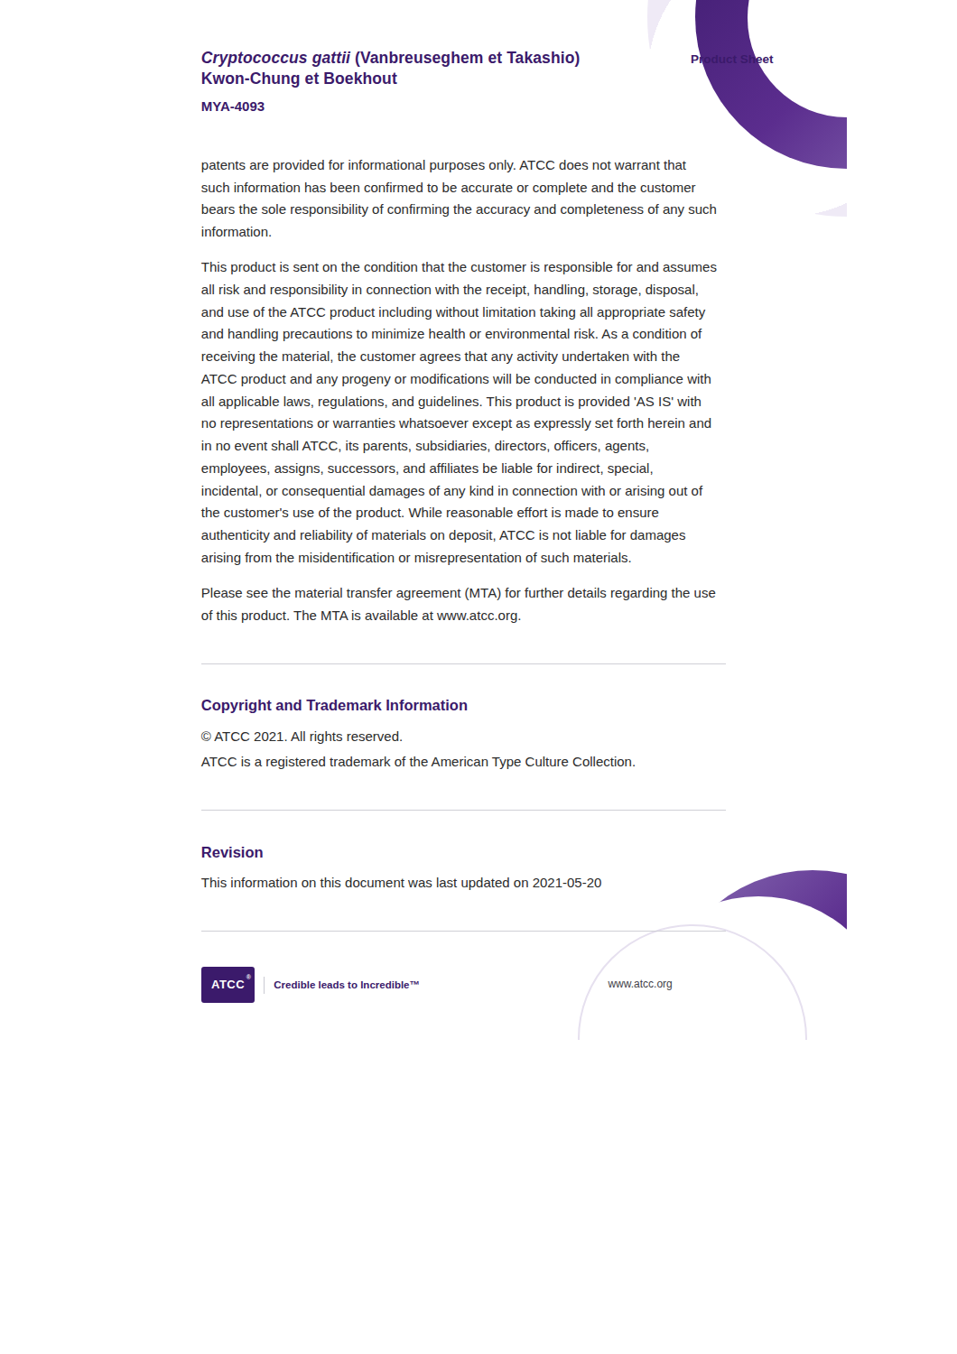Cryptococcus gattii (Vanbreuseghem et Takashio) Kwon-Chung et Boekhout
MYA-4093
Product Sheet
patents are provided for informational purposes only. ATCC does not warrant that such information has been confirmed to be accurate or complete and the customer bears the sole responsibility of confirming the accuracy and completeness of any such information.
This product is sent on the condition that the customer is responsible for and assumes all risk and responsibility in connection with the receipt, handling, storage, disposal, and use of the ATCC product including without limitation taking all appropriate safety and handling precautions to minimize health or environmental risk. As a condition of receiving the material, the customer agrees that any activity undertaken with the ATCC product and any progeny or modifications will be conducted in compliance with all applicable laws, regulations, and guidelines. This product is provided 'AS IS' with no representations or warranties whatsoever except as expressly set forth herein and in no event shall ATCC, its parents, subsidiaries, directors, officers, agents, employees, assigns, successors, and affiliates be liable for indirect, special, incidental, or consequential damages of any kind in connection with or arising out of the customer's use of the product. While reasonable effort is made to ensure authenticity and reliability of materials on deposit, ATCC is not liable for damages arising from the misidentification or misrepresentation of such materials.
Please see the material transfer agreement (MTA) for further details regarding the use of this product. The MTA is available at www.atcc.org.
Copyright and Trademark Information
© ATCC 2021. All rights reserved.
ATCC is a registered trademark of the American Type Culture Collection.
Revision
This information on this document was last updated on 2021-05-20
ATCC® Credible leads to Incredible™
www.atcc.org Page 5 of 6